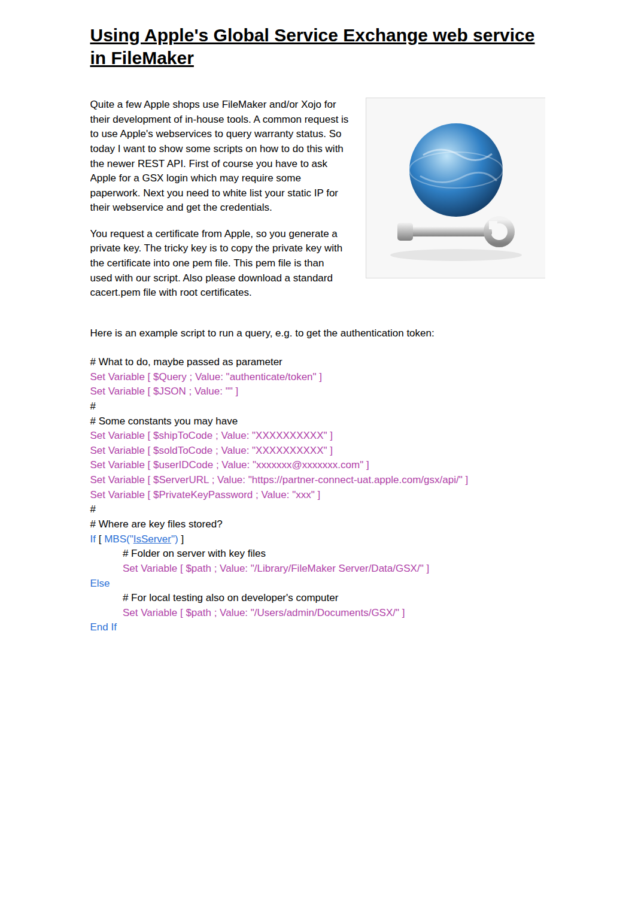Using Apple's Global Service Exchange web service in FileMaker
Quite a few Apple shops use FileMaker and/or Xojo for their development of in-house tools. A common request is to use Apple's webservices to query warranty status. So today I want to show some scripts on how to do this with the newer REST API. First of course you have to ask Apple for a GSX login which may require some paperwork. Next you need to white list your static IP for their webservice and get the credentials.
You request a certificate from Apple, so you generate a private key. The tricky key is to copy the private key with the certificate into one pem file. This pem file is than used with our script. Also please download a standard cacert.pem file with root certificates.
Here is an example script to run a query, e.g. to get the authentication token:
# What to do, maybe passed as parameter
Set Variable [ $Query ; Value: "authenticate/token" ]
Set Variable [ $JSON ; Value: "" ]
#
# Some constants you may have
Set Variable [ $shipToCode ; Value: "XXXXXXXXXX" ]
Set Variable [ $soldToCode ; Value: "XXXXXXXXXX" ]
Set Variable [ $userIDCode ; Value: "xxxxxxx@xxxxxxx.com" ]
Set Variable [ $ServerURL ; Value: "https://partner-connect-uat.apple.com/gsx/api/" ]
Set Variable [ $PrivateKeyPassword ; Value: "xxx" ]
#
# Where are key files stored?
If [ MBS("IsServer") ]
 # Folder on server with key files
 Set Variable [ $path ; Value: "/Library/FileMaker Server/Data/GSX/" ]
Else
 # For local testing also on developer's computer
 Set Variable [ $path ; Value: "/Users/admin/Documents/GSX/" ]
End If